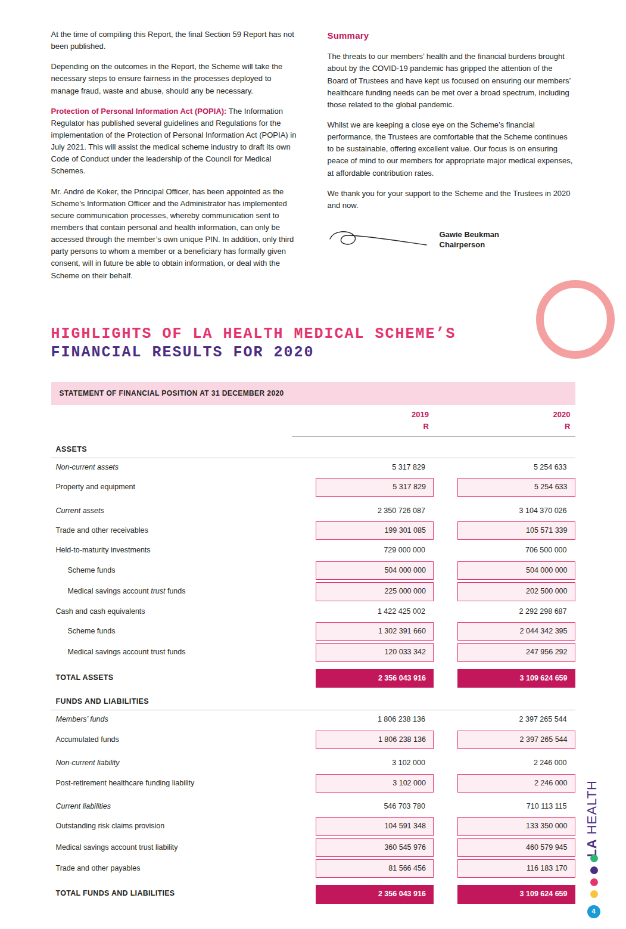At the time of compiling this Report, the final Section 59 Report has not been published.
Depending on the outcomes in the Report, the Scheme will take the necessary steps to ensure fairness in the processes deployed to manage fraud, waste and abuse, should any be necessary.
Protection of Personal Information Act (POPIA): The Information Regulator has published several guidelines and Regulations for the implementation of the Protection of Personal Information Act (POPIA) in July 2021. This will assist the medical scheme industry to draft its own Code of Conduct under the leadership of the Council for Medical Schemes.
Mr. André de Koker, the Principal Officer, has been appointed as the Scheme’s Information Officer and the Administrator has implemented secure communication processes, whereby communication sent to members that contain personal and health information, can only be accessed through the member’s own unique PIN. In addition, only third party persons to whom a member or a beneficiary has formally given consent, will in future be able to obtain information, or deal with the Scheme on their behalf.
Summary
The threats to our members’ health and the financial burdens brought about by the COVID-19 pandemic has gripped the attention of the Board of Trustees and have kept us focused on ensuring our members’ healthcare funding needs can be met over a broad spectrum, including those related to the global pandemic.
Whilst we are keeping a close eye on the Scheme’s financial performance, the Trustees are comfortable that the Scheme continues to be sustainable, offering excellent value. Our focus is on ensuring peace of mind to our members for appropriate major medical expenses, at affordable contribution rates.
We thank you for your support to the Scheme and the Trustees in 2020 and now.
Gawie Beukman Chairperson
Highlights of LA Health Medical Scheme’s
Financial Results for 2020
Statement of financial position at 31 December 2020
| | 2019 | 2020 |
| --- | --- | --- |
| | R | R |
| Assets | | |
| Non-current assets | 5 317 829 | 5 254 633 |
| Property and equipment | 5 317 829 | 5 254 633 |
| Current assets | 2 350 726 087 | 3 104 370 026 |
| Trade and other receivables | 199 301 085 | 105 571 339 |
| Held-to-maturity investments | 729 000 000 | 706 500 000 |
| Scheme funds | 504 000 000 | 504 000 000 |
| Medical savings account trust funds | 225 000 000 | 202 500 000 |
| Cash and cash equivalents | 1 422 425 002 | 2 292 298 687 |
| Scheme funds | 1 302 391 660 | 2 044 342 395 |
| Medical savings account trust funds | 120 033 342 | 247 956 292 |
| Total assets | 2 356 043 916 | 3 109 624 659 |
| Funds and liabilities | | |
| Members’ funds | 1 806 238 136 | 2 397 265 544 |
| Accumulated funds | 1 806 238 136 | 2 397 265 544 |
| Non-current liability | 3 102 000 | 2 246 000 |
| Post-retirement healthcare funding liability | 3 102 000 | 2 246 000 |
| Current liabilities | 546 703 780 | 710 113 115 |
| Outstanding risk claims provision | 104 591 348 | 133 350 000 |
| Medical savings account trust liability | 360 545 976 | 460 579 945 |
| Trade and other payables | 81 566 456 | 116 183 170 |
| Total funds and liabilities | 2 356 043 916 | 3 109 624 659 |
LA HEALTH
4